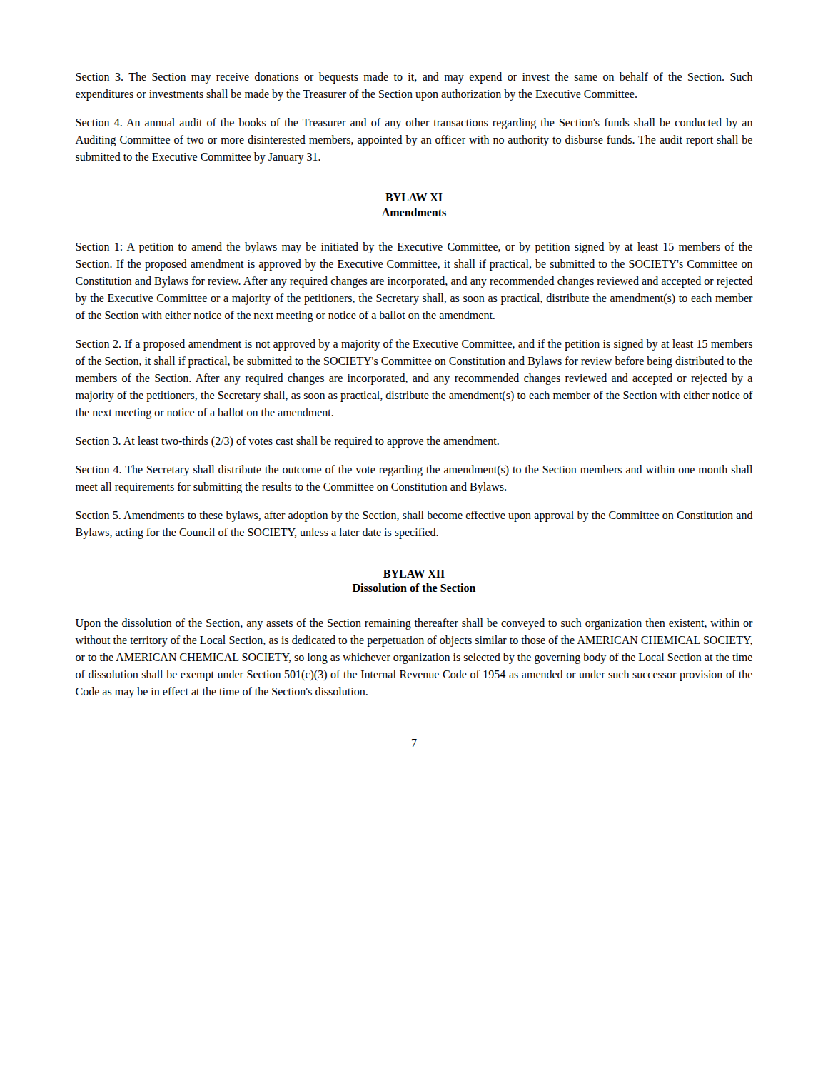Section 3. The Section may receive donations or bequests made to it, and may expend or invest the same on behalf of the Section. Such expenditures or investments shall be made by the Treasurer of the Section upon authorization by the Executive Committee.
Section 4. An annual audit of the books of the Treasurer and of any other transactions regarding the Section's funds shall be conducted by an Auditing Committee of two or more disinterested members, appointed by an officer with no authority to disburse funds. The audit report shall be submitted to the Executive Committee by January 31.
BYLAW XIAmendments
Section 1: A petition to amend the bylaws may be initiated by the Executive Committee, or by petition signed by at least 15 members of the Section. If the proposed amendment is approved by the Executive Committee, it shall if practical, be submitted to the SOCIETY's Committee on Constitution and Bylaws for review. After any required changes are incorporated, and any recommended changes reviewed and accepted or rejected by the Executive Committee or a majority of the petitioners, the Secretary shall, as soon as practical, distribute the amendment(s) to each member of the Section with either notice of the next meeting or notice of a ballot on the amendment.
Section 2. If a proposed amendment is not approved by a majority of the Executive Committee, and if the petition is signed by at least 15 members of the Section, it shall if practical, be submitted to the SOCIETY's Committee on Constitution and Bylaws for review before being distributed to the members of the Section. After any required changes are incorporated, and any recommended changes reviewed and accepted or rejected by a majority of the petitioners, the Secretary shall, as soon as practical, distribute the amendment(s) to each member of the Section with either notice of the next meeting or notice of a ballot on the amendment.
Section 3. At least two-thirds (2/3) of votes cast shall be required to approve the amendment.
Section 4. The Secretary shall distribute the outcome of the vote regarding the amendment(s) to the Section members and within one month shall meet all requirements for submitting the results to the Committee on Constitution and Bylaws.
Section 5. Amendments to these bylaws, after adoption by the Section, shall become effective upon approval by the Committee on Constitution and Bylaws, acting for the Council of the SOCIETY, unless a later date is specified.
BYLAW XIIDissolution of the Section
Upon the dissolution of the Section, any assets of the Section remaining thereafter shall be conveyed to such organization then existent, within or without the territory of the Local Section, as is dedicated to the perpetuation of objects similar to those of the AMERICAN CHEMICAL SOCIETY, or to the AMERICAN CHEMICAL SOCIETY, so long as whichever organization is selected by the governing body of the Local Section at the time of dissolution shall be exempt under Section 501(c)(3) of the Internal Revenue Code of 1954 as amended or under such successor provision of the Code as may be in effect at the time of the Section's dissolution.
7